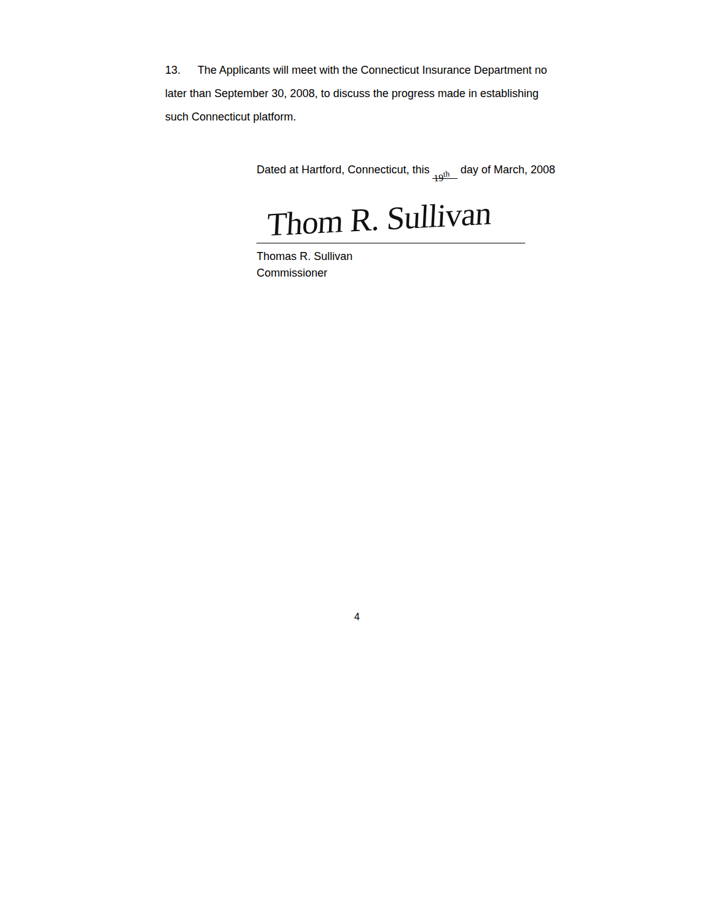13. The Applicants will meet with the Connecticut Insurance Department no later than September 30, 2008, to discuss the progress made in establishing such Connecticut platform.
Dated at Hartford, Connecticut, this 19th day of March, 2008
Thom R. Sullivan
Thomas R. Sullivan
Commissioner
4